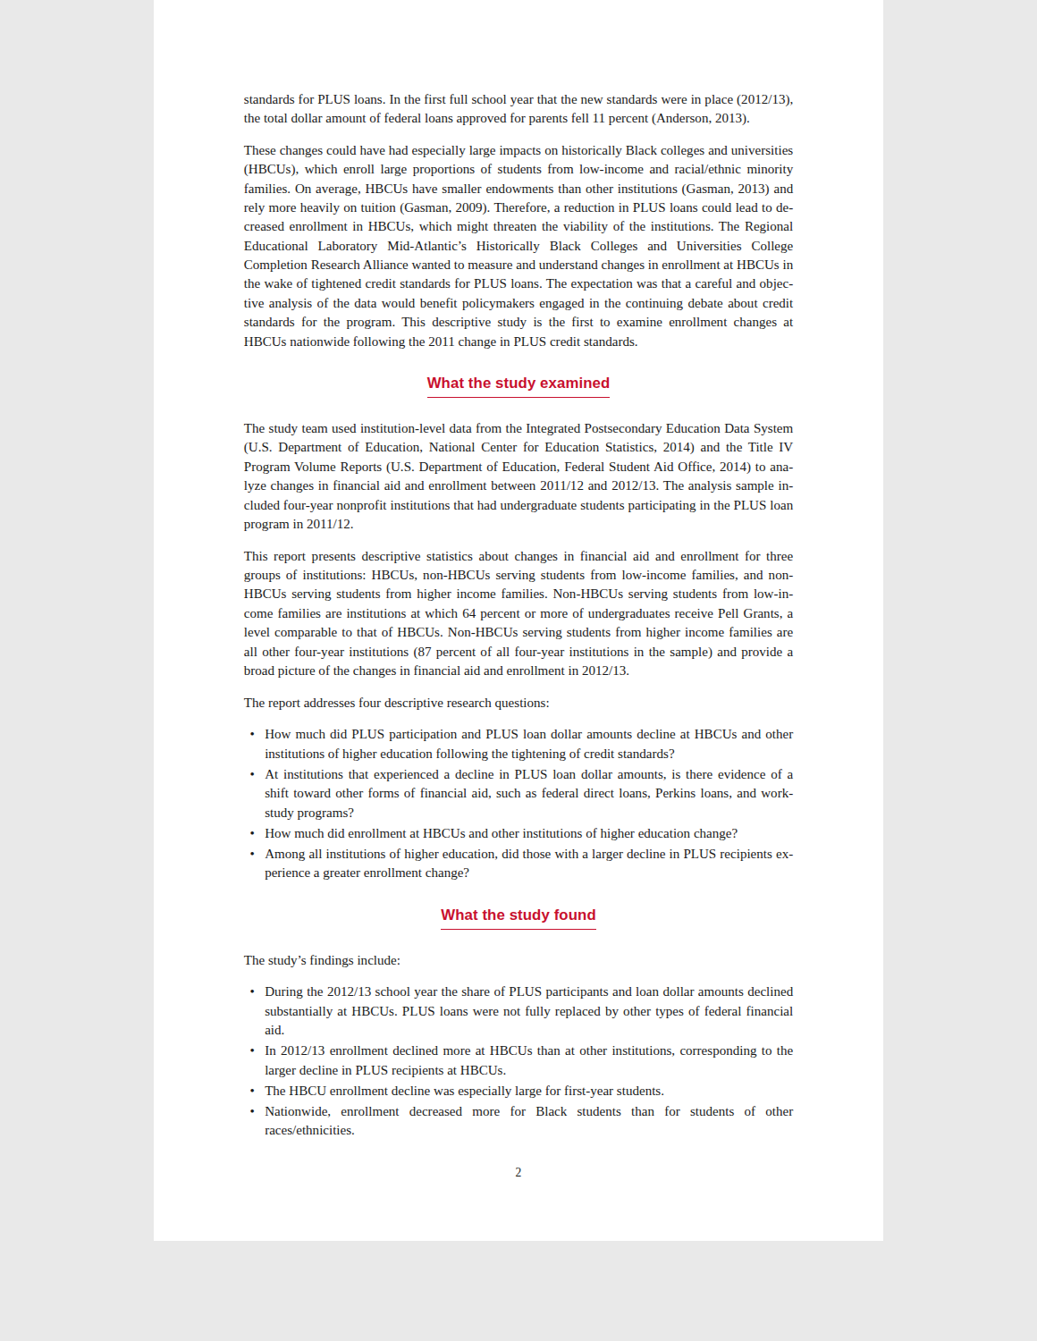standards for PLUS loans. In the first full school year that the new standards were in place (2012/13), the total dollar amount of federal loans approved for parents fell 11 percent (Anderson, 2013).
These changes could have had especially large impacts on historically Black colleges and universities (HBCUs), which enroll large proportions of students from low-income and racial/ethnic minority families. On average, HBCUs have smaller endowments than other institutions (Gasman, 2013) and rely more heavily on tuition (Gasman, 2009). Therefore, a reduction in PLUS loans could lead to decreased enrollment in HBCUs, which might threaten the viability of the institutions. The Regional Educational Laboratory Mid-Atlantic’s Historically Black Colleges and Universities College Completion Research Alliance wanted to measure and understand changes in enrollment at HBCUs in the wake of tightened credit standards for PLUS loans. The expectation was that a careful and objective analysis of the data would benefit policymakers engaged in the continuing debate about credit standards for the program. This descriptive study is the first to examine enrollment changes at HBCUs nationwide following the 2011 change in PLUS credit standards.
What the study examined
The study team used institution-level data from the Integrated Postsecondary Education Data System (U.S. Department of Education, National Center for Education Statistics, 2014) and the Title IV Program Volume Reports (U.S. Department of Education, Federal Student Aid Office, 2014) to analyze changes in financial aid and enrollment between 2011/12 and 2012/13. The analysis sample included four-year nonprofit institutions that had undergraduate students participating in the PLUS loan program in 2011/12.
This report presents descriptive statistics about changes in financial aid and enrollment for three groups of institutions: HBCUs, non-HBCUs serving students from low-income families, and non-HBCUs serving students from higher income families. Non-HBCUs serving students from low-income families are institutions at which 64 percent or more of undergraduates receive Pell Grants, a level comparable to that of HBCUs. Non-HBCUs serving students from higher income families are all other four-year institutions (87 percent of all four-year institutions in the sample) and provide a broad picture of the changes in financial aid and enrollment in 2012/13.
The report addresses four descriptive research questions:
How much did PLUS participation and PLUS loan dollar amounts decline at HBCUs and other institutions of higher education following the tightening of credit standards?
At institutions that experienced a decline in PLUS loan dollar amounts, is there evidence of a shift toward other forms of financial aid, such as federal direct loans, Perkins loans, and work-study programs?
How much did enrollment at HBCUs and other institutions of higher education change?
Among all institutions of higher education, did those with a larger decline in PLUS recipients experience a greater enrollment change?
What the study found
The study’s findings include:
During the 2012/13 school year the share of PLUS participants and loan dollar amounts declined substantially at HBCUs. PLUS loans were not fully replaced by other types of federal financial aid.
In 2012/13 enrollment declined more at HBCUs than at other institutions, corresponding to the larger decline in PLUS recipients at HBCUs.
The HBCU enrollment decline was especially large for first-year students.
Nationwide, enrollment decreased more for Black students than for students of other races/ethnicities.
2